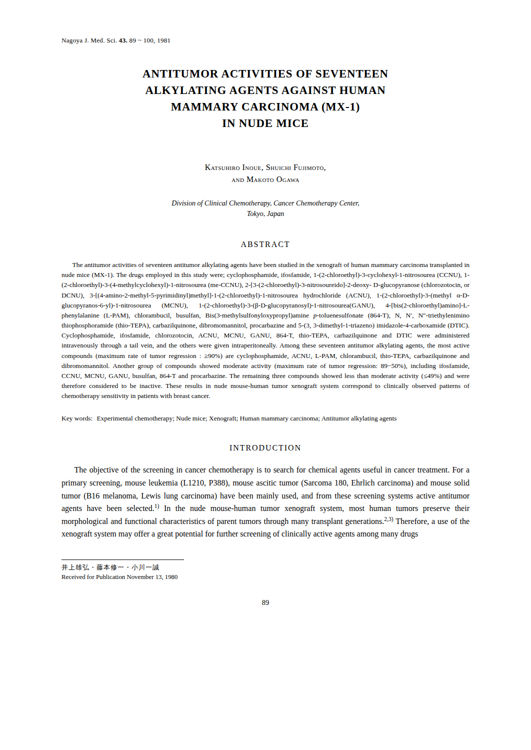Nagoya J. Med. Sci. 43. 89 ~ 100, 1981
Antitumor Activities of Seventeen
Alkylating Agents Against Human
Mammary Carcinoma (MX-1)
in Nude Mice
Katsuhiro Inoue, Shuichi Fujimoto,
and Makoto Ogawa
Division of Clinical Chemotherapy, Cancer Chemotherapy Center,
Tokyo, Japan
ABSTRACT
The antitumor activities of seventeen antitumor alkylating agents have been studied in the xenograft of human mammary carcinoma transplanted in nude mice (MX-1). The drugs employed in this study were; cyclophosphamide, ifosfamide, 1-(2-chloroethyl)-3-cyclohexyl-1-nitrosourea (CCNU), 1-(2-chloroethyl)-3-(4-methylcyclohexyl)-1-nitrosourea (me-CCNU), 2-[3-(2-chloroethyl)-3-nitrosoureido]-2-deoxy- D-glucopyranose (chlorozotocin, or DCNU), 3-[(4-amino-2-methyl-5-pyrimidinyl)methyl]-1-(2-chloroethyl)-1-nitrosourea hydrochloride (ACNU), 1-(2-chloroethyl)-3-(methyl α-D-glucopyranos-6-yl)-1-nitrosourea (MCNU), 1-(2-chloroethyl)-3-(β-D-glucopyranosyl)-1-nitrosourea(GANU), 4-[bis(2-chloroethyl)amino]-L-phenylalanine (L-PAM), chlorambucil, busulfan, Bis(3-methylsulfonyloxypropyl)amine p-toluenesulfonate (864-T), N, N′, N″-triethylenimino thiophosphoramide (thio-TEPA), carbazilquinone, dibromomannitol, procarbazine and 5-(3, 3-dimethyl-1-triazeno) imidazole-4-carboxamide (DTIC). Cyclophosphamide, ifosfamide, chlorozotocin, ACNU, MCNU, GANU, 864-T, thio-TEPA, carbazilquinone and DTIC were administered intravenously through a tail vein, and the others were given intraperitoneally. Among these seventeen antitumor alkylating agents, the most active compounds (maximum rate of tumor regression : ≥90%) are cyclophosphamide, ACNU, L-PAM, chlorambucil, thio-TEPA, carbazilquinone and dibromomannitol. Another group of compounds showed moderate activity (maximum rate of tumor regression: 89−50%), including ifosfamide, CCNU, MCNU, GANU, busulfan, 864-T and procarbazine. The remaining three compounds showed less than moderate activity (≤49%) and were therefore considered to be inactive. These results in nude mouse-human tumor xenograft system correspond to clinically observed patterns of chemotherapy sensitivity in patients with breast cancer.
Key words: Experimental chemotherapy; Nude mice; Xenograft; Human mammary carcinoma; Antitumor alkylating agents
INTRODUCTION
The objective of the screening in cancer chemotherapy is to search for chemical agents useful in cancer treatment. For a primary screening, mouse leukemia (L1210, P388), mouse ascitic tumor (Sarcoma 180, Ehrlich carcinoma) and mouse solid tumor (B16 melanoma, Lewis lung carcinoma) have been mainly used, and from these screening systems active antitumor agents have been selected.1) In the nude mouse-human tumor xenograft system, most human tumors preserve their morphological and functional characteristics of parent tumors through many transplant generations.2,3) Therefore, a use of the xenograft system may offer a great potential for further screening of clinically active agents among many drugs
井上雄弘・藤本修一・小川一誠
Received for Publication November 13, 1980
89